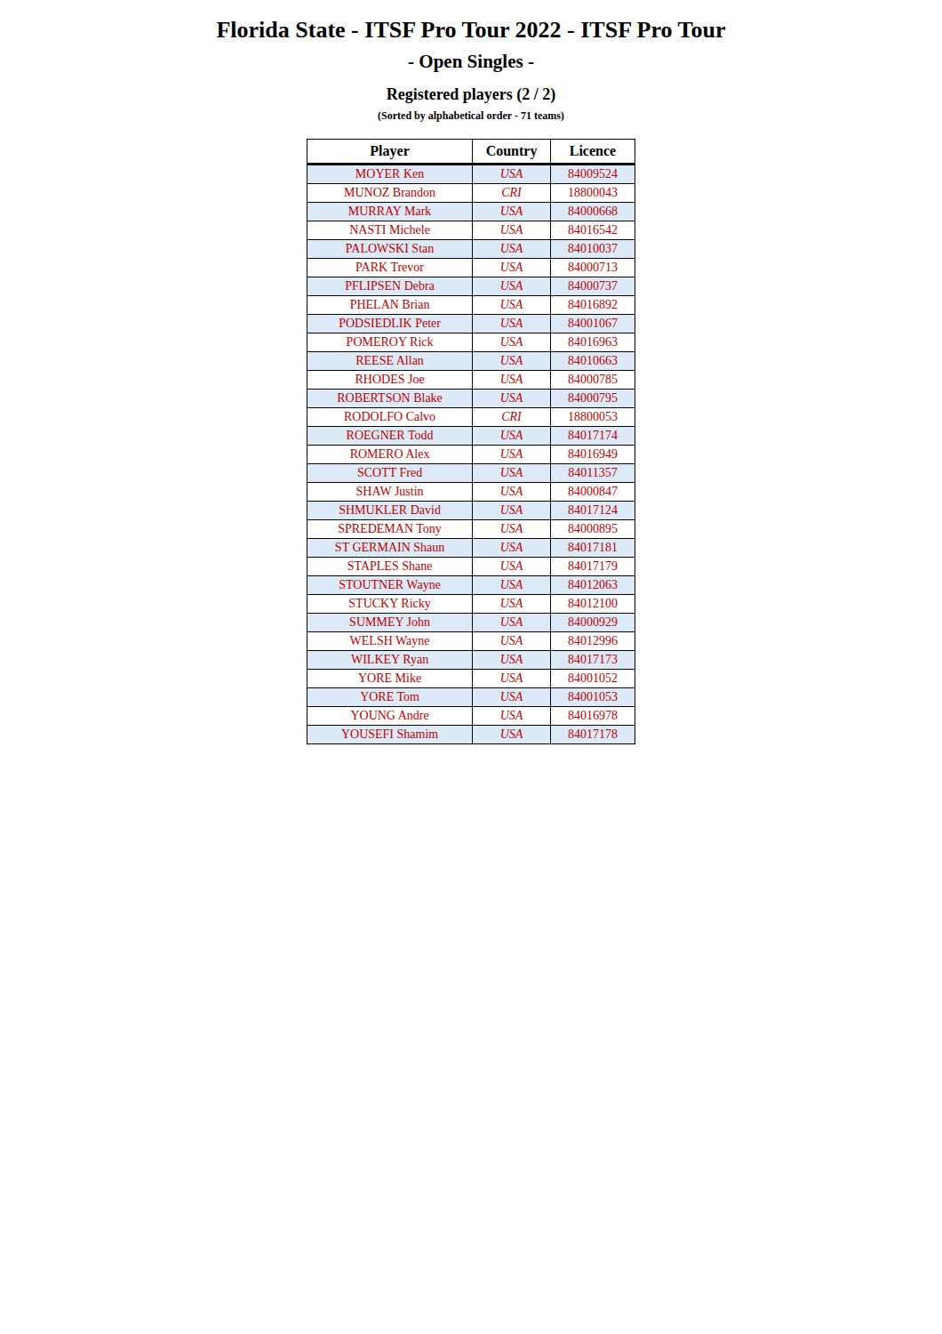Florida State - ITSF Pro Tour 2022 - ITSF Pro Tour
- Open Singles -
Registered players (2 / 2)
(Sorted by alphabetical order - 71 teams)
| Player | Country | Licence |
| --- | --- | --- |
| MOYER Ken | USA | 84009524 |
| MUNOZ Brandon | CRI | 18800043 |
| MURRAY Mark | USA | 84000668 |
| NASTI Michele | USA | 84016542 |
| PALOWSKI Stan | USA | 84010037 |
| PARK Trevor | USA | 84000713 |
| PFLIPSEN Debra | USA | 84000737 |
| PHELAN Brian | USA | 84016892 |
| PODSIEDLIK Peter | USA | 84001067 |
| POMEROY Rick | USA | 84016963 |
| REESE Allan | USA | 84010663 |
| RHODES Joe | USA | 84000785 |
| ROBERTSON Blake | USA | 84000795 |
| RODOLFO Calvo | CRI | 18800053 |
| ROEGNER Todd | USA | 84017174 |
| ROMERO Alex | USA | 84016949 |
| SCOTT Fred | USA | 84011357 |
| SHAW Justin | USA | 84000847 |
| SHMUKLER David | USA | 84017124 |
| SPREDEMAN Tony | USA | 84000895 |
| ST GERMAIN Shaun | USA | 84017181 |
| STAPLES Shane | USA | 84017179 |
| STOUTNER Wayne | USA | 84012063 |
| STUCKY Ricky | USA | 84012100 |
| SUMMEY John | USA | 84000929 |
| WELSH Wayne | USA | 84012996 |
| WILKEY Ryan | USA | 84017173 |
| YORE Mike | USA | 84001052 |
| YORE Tom | USA | 84001053 |
| YOUNG Andre | USA | 84016978 |
| YOUSEFI Shamim | USA | 84017178 |